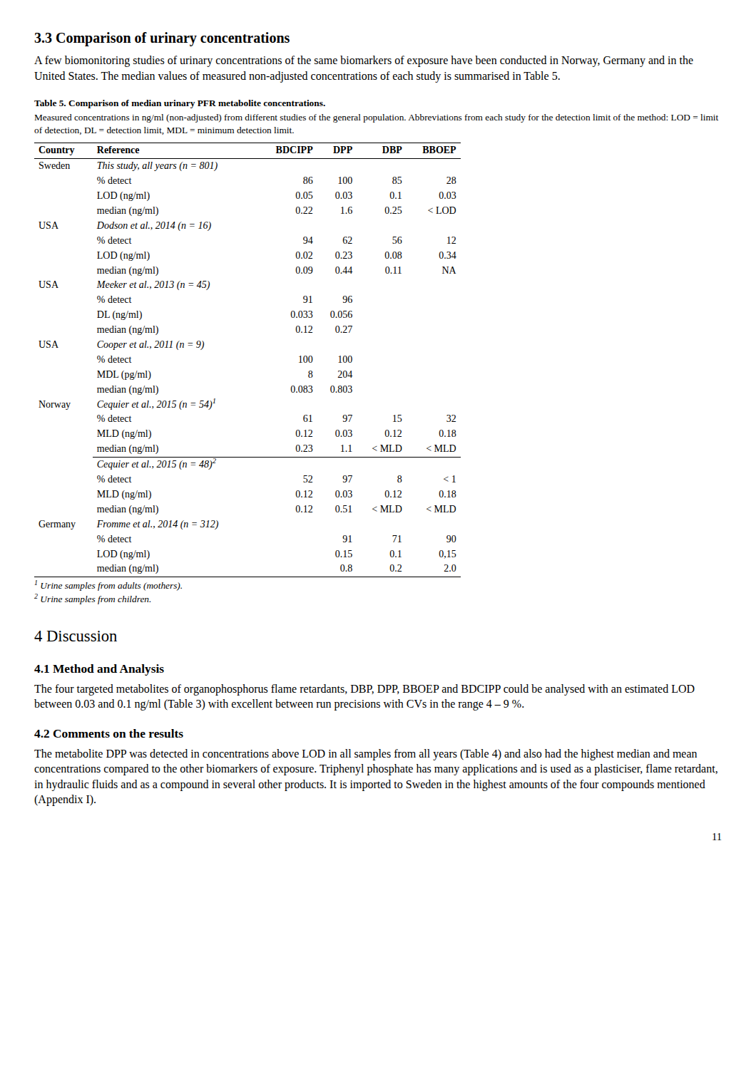3.3 Comparison of urinary concentrations
A few biomonitoring studies of urinary concentrations of the same biomarkers of exposure have been conducted in Norway, Germany and in the United States. The median values of measured non-adjusted concentrations of each study is summarised in Table 5.
Table 5. Comparison of median urinary PFR metabolite concentrations.
Measured concentrations in ng/ml (non-adjusted) from different studies of the general population. Abbreviations from each study for the detection limit of the method: LOD = limit of detection, DL = detection limit, MDL = minimum detection limit.
| Country | Reference | BDCIPP | DPP | DBP | BBOEP |
| --- | --- | --- | --- | --- | --- |
| Sweden | This study, all years (n = 801) | | | | |
| | % detect | 86 | 100 | 85 | 28 |
| | LOD (ng/ml) | 0.05 | 0.03 | 0.1 | 0.03 |
| | median (ng/ml) | 0.22 | 1.6 | 0.25 | < LOD |
| USA | Dodson et al., 2014 (n = 16) | | | | |
| | % detect | 94 | 62 | 56 | 12 |
| | LOD (ng/ml) | 0.02 | 0.23 | 0.08 | 0.34 |
| | median (ng/ml) | 0.09 | 0.44 | 0.11 | NA |
| USA | Meeker et al., 2013 (n = 45) | | | | |
| | % detect | 91 | 96 | | |
| | DL (ng/ml) | 0.033 | 0.056 | | |
| | median (ng/ml) | 0.12 | 0.27 | | |
| USA | Cooper et al., 2011 (n = 9) | | | | |
| | % detect | 100 | 100 | | |
| | MDL (pg/ml) | 8 | 204 | | |
| | median (ng/ml) | 0.083 | 0.803 | | |
| Norway | Cequier et al., 2015 (n = 54) 1 | | | | |
| | % detect | 61 | 97 | 15 | 32 |
| | MLD (ng/ml) | 0.12 | 0.03 | 0.12 | 0.18 |
| | median (ng/ml) | 0.23 | 1.1 | < MLD | < MLD |
| | Cequier et al., 2015 (n = 48) 2 | | | | |
| | % detect | 52 | 97 | 8 | < 1 |
| | MLD (ng/ml) | 0.12 | 0.03 | 0.12 | 0.18 |
| | median (ng/ml) | 0.12 | 0.51 | < MLD | < MLD |
| Germany | Fromme et al., 2014 (n = 312) | | | | |
| | % detect | | 91 | 71 | 90 |
| | LOD (ng/ml) | | 0.15 | 0.1 | 0,15 |
| | median (ng/ml) | | 0.8 | 0.2 | 2.0 |
1 Urine samples from adults (mothers).
2 Urine samples from children.
4 Discussion
4.1 Method and Analysis
The four targeted metabolites of organophosphorus flame retardants, DBP, DPP, BBOEP and BDCIPP could be analysed with an estimated LOD between 0.03 and 0.1 ng/ml (Table 3) with excellent between run precisions with CVs in the range 4 – 9 %.
4.2 Comments on the results
The metabolite DPP was detected in concentrations above LOD in all samples from all years (Table 4) and also had the highest median and mean concentrations compared to the other biomarkers of exposure. Triphenyl phosphate has many applications and is used as a plasticiser, flame retardant, in hydraulic fluids and as a compound in several other products. It is imported to Sweden in the highest amounts of the four compounds mentioned (Appendix I).
11